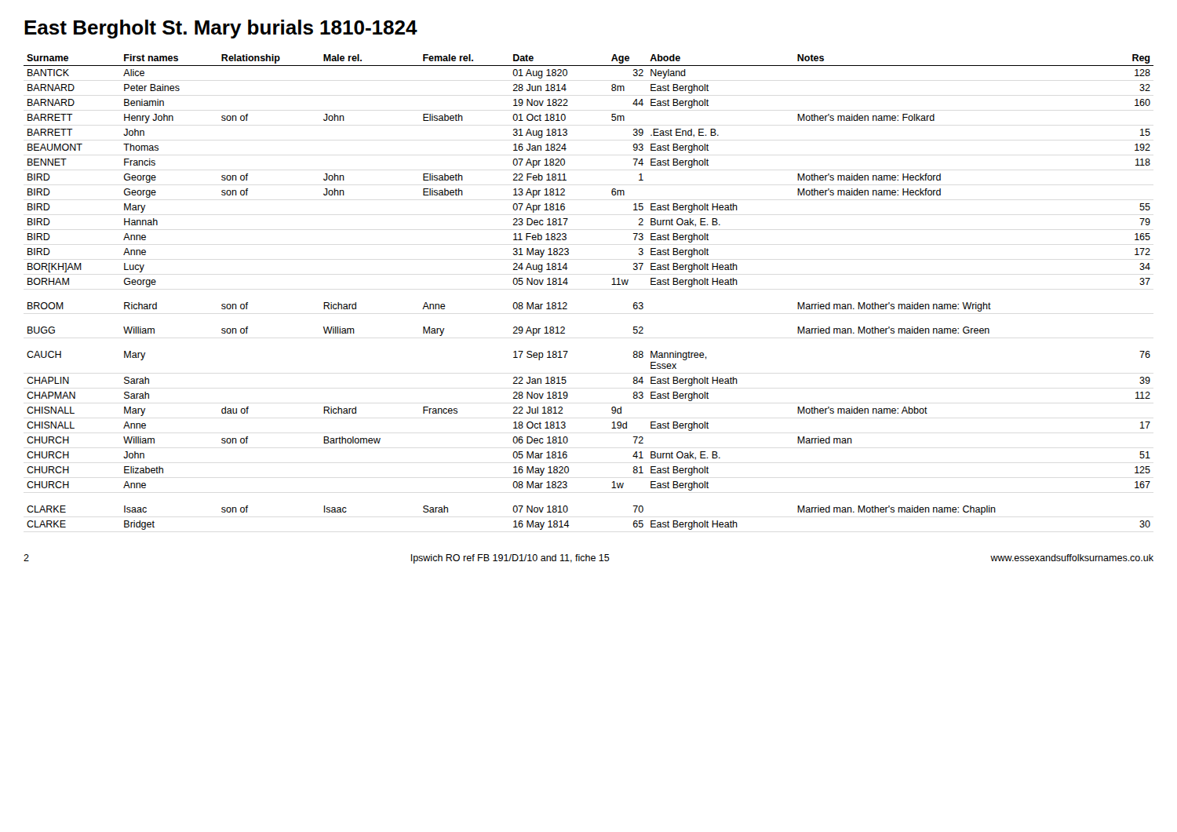East Bergholt St. Mary burials 1810-1824
| Surname | First names | Relationship | Male rel. | Female rel. | Date | Age | Abode | Notes | Reg |
| --- | --- | --- | --- | --- | --- | --- | --- | --- | --- |
| BANTICK | Alice | | | | 01 Aug 1820 | 32 | Neyland | | 128 |
| BARNARD | Peter Baines | | | | 28 Jun 1814 | 8m | East Bergholt | | 32 |
| BARNARD | Beniamin | | | | 19 Nov 1822 | 44 | East Bergholt | | 160 |
| BARRETT | Henry John | son of | John | Elisabeth | 01 Oct 1810 | 5m | | Mother's maiden name: Folkard | |
| BARRETT | John | | | | 31 Aug 1813 | 39 | .East End, E. B. | | 15 |
| BEAUMONT | Thomas | | | | 16 Jan 1824 | 93 | East Bergholt | | 192 |
| BENNET | Francis | | | | 07 Apr 1820 | 74 | East Bergholt | | 118 |
| BIRD | George | son of | John | Elisabeth | 22 Feb 1811 | 1 | | Mother's maiden name: Heckford | |
| BIRD | George | son of | John | Elisabeth | 13 Apr 1812 | 6m | | Mother's maiden name: Heckford | |
| BIRD | Mary | | | | 07 Apr 1816 | 15 | East Bergholt Heath | | 55 |
| BIRD | Hannah | | | | 23 Dec 1817 | 2 | Burnt Oak, E. B. | | 79 |
| BIRD | Anne | | | | 11 Feb 1823 | 73 | East Bergholt | | 165 |
| BIRD | Anne | | | | 31 May 1823 | 3 | East Bergholt | | 172 |
| BOR[KH]AM | Lucy | | | | 24 Aug 1814 | 37 | East Bergholt Heath | | 34 |
| BORHAM | George | | | | 05 Nov 1814 | 11w | East Bergholt Heath | | 37 |
| BROOM | Richard | son of | Richard | Anne | 08 Mar 1812 | 63 | | Married man. Mother's maiden name: Wright | |
| BUGG | William | son of | William | Mary | 29 Apr 1812 | 52 | | Married man. Mother's maiden name: Green | |
| CAUCH | Mary | | | | 17 Sep 1817 | 88 | Manningtree, Essex | | 76 |
| CHAPLIN | Sarah | | | | 22 Jan 1815 | 84 | East Bergholt Heath | | 39 |
| CHAPMAN | Sarah | | | | 28 Nov 1819 | 83 | East Bergholt | | 112 |
| CHISNALL | Mary | dau of | Richard | Frances | 22 Jul 1812 | 9d | | Mother's maiden name: Abbot | |
| CHISNALL | Anne | | | | 18 Oct 1813 | 19d | East Bergholt | | 17 |
| CHURCH | William | son of | Bartholomew | | 06 Dec 1810 | 72 | | Married man | |
| CHURCH | John | | | | 05 Mar 1816 | 41 | Burnt Oak, E. B. | | 51 |
| CHURCH | Elizabeth | | | | 16 May 1820 | 81 | East Bergholt | | 125 |
| CHURCH | Anne | | | | 08 Mar 1823 | 1w | East Bergholt | | 167 |
| CLARKE | Isaac | son of | Isaac | Sarah | 07 Nov 1810 | 70 | | Married man. Mother's maiden name: Chaplin | |
| CLARKE | Bridget | | | | 16 May 1814 | 65 | East Bergholt Heath | | 30 |
2
Ipswich RO ref FB 191/D1/10 and 11, fiche 15
www.essexandsuffolksurnames.co.uk